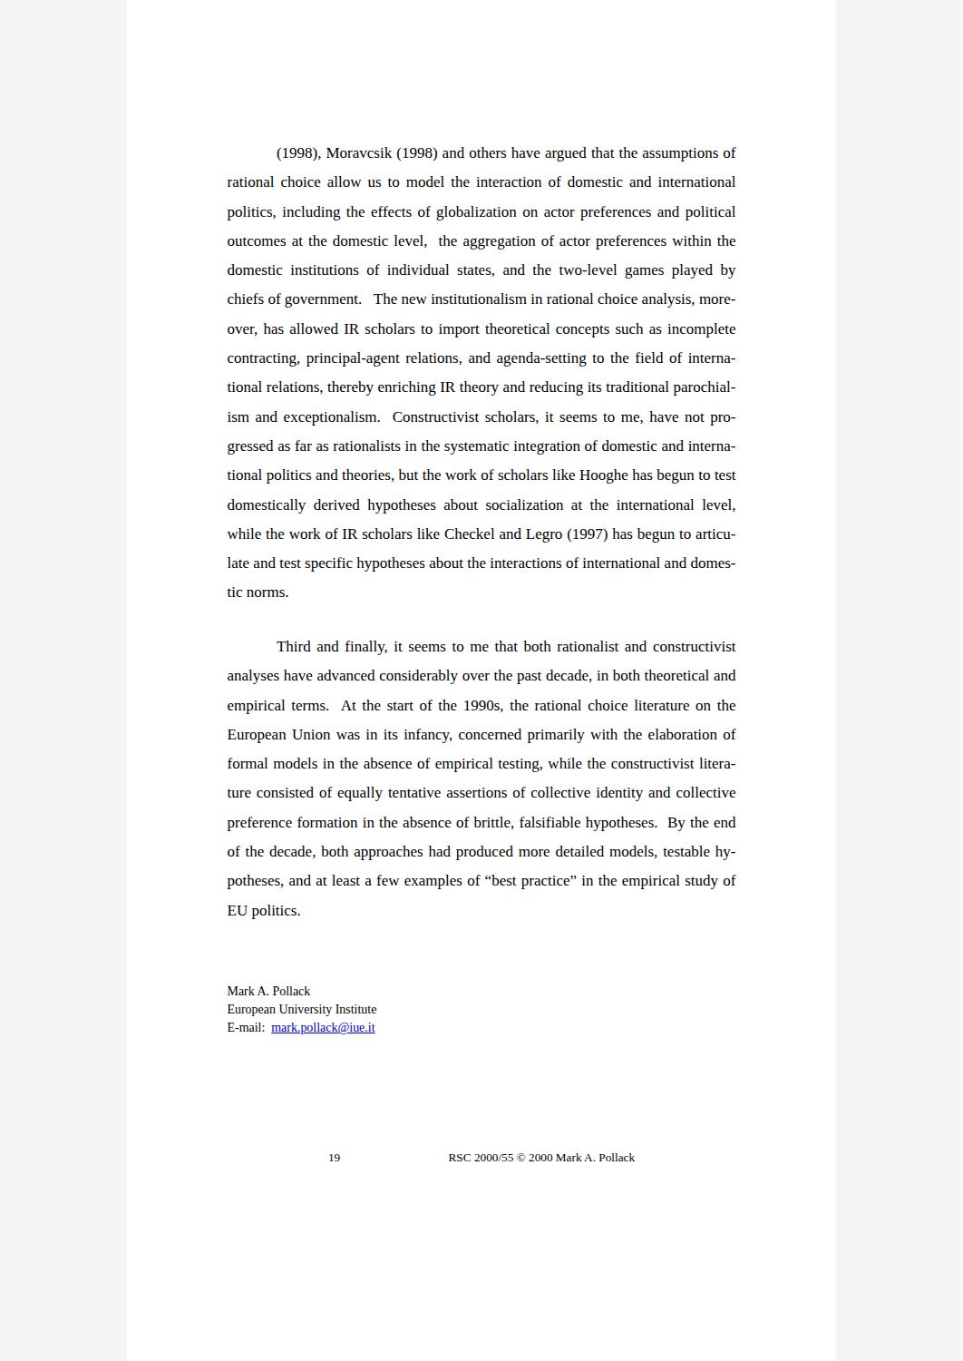(1998), Moravcsik (1998) and others have argued that the assumptions of rational choice allow us to model the interaction of domestic and international politics, including the effects of globalization on actor preferences and political outcomes at the domestic level, the aggregation of actor preferences within the domestic institutions of individual states, and the two-level games played by chiefs of government. The new institutionalism in rational choice analysis, moreover, has allowed IR scholars to import theoretical concepts such as incomplete contracting, principal-agent relations, and agenda-setting to the field of international relations, thereby enriching IR theory and reducing its traditional parochialism and exceptionalism. Constructivist scholars, it seems to me, have not progressed as far as rationalists in the systematic integration of domestic and international politics and theories, but the work of scholars like Hooghe has begun to test domestically derived hypotheses about socialization at the international level, while the work of IR scholars like Checkel and Legro (1997) has begun to articulate and test specific hypotheses about the interactions of international and domestic norms.
Third and finally, it seems to me that both rationalist and constructivist analyses have advanced considerably over the past decade, in both theoretical and empirical terms. At the start of the 1990s, the rational choice literature on the European Union was in its infancy, concerned primarily with the elaboration of formal models in the absence of empirical testing, while the constructivist literature consisted of equally tentative assertions of collective identity and collective preference formation in the absence of brittle, falsifiable hypotheses. By the end of the decade, both approaches had produced more detailed models, testable hypotheses, and at least a few examples of “best practice” in the empirical study of EU politics.
Mark A. Pollack European University Institute E-mail: mark.pollack@iue.it
19 RSC 2000/55 © 2000 Mark A. Pollack